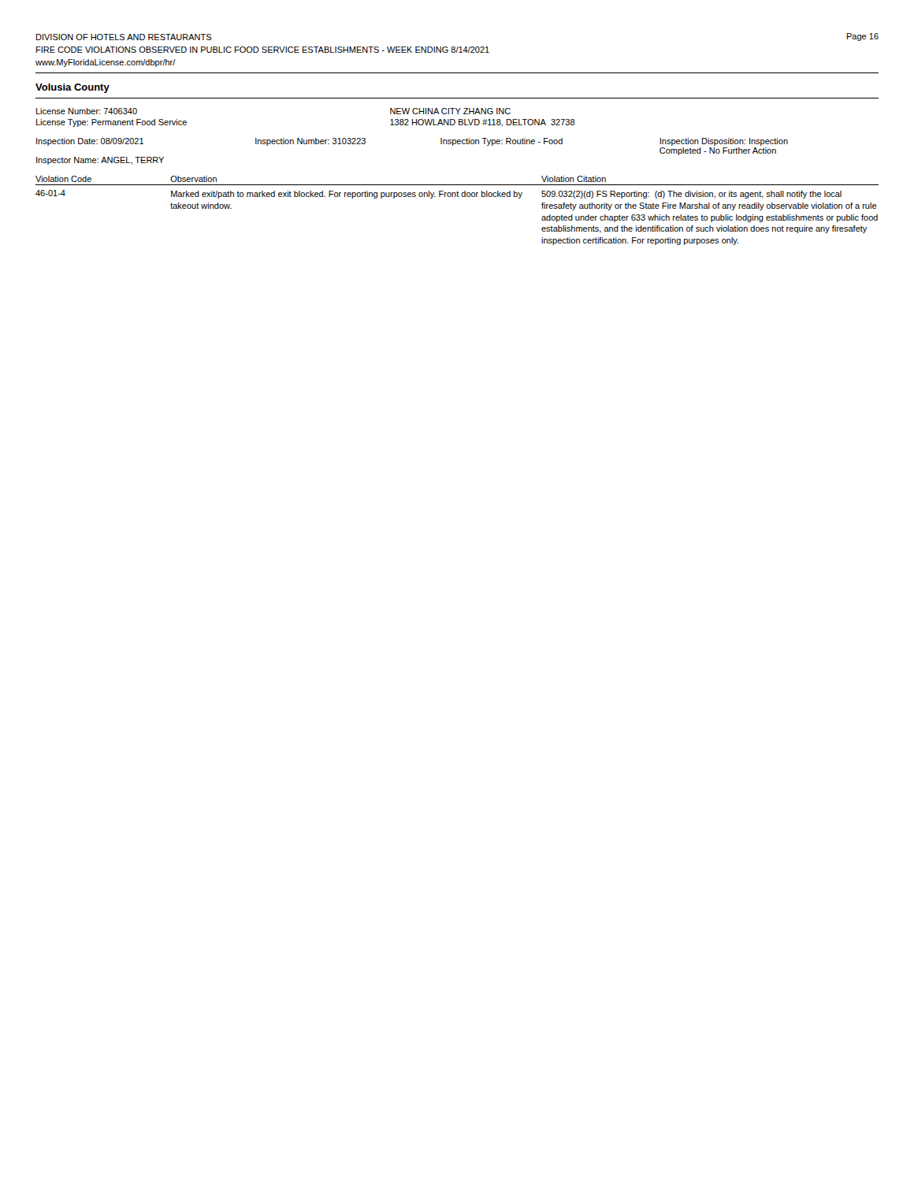DIVISION OF HOTELS AND RESTAURANTS
FIRE CODE VIOLATIONS OBSERVED IN PUBLIC FOOD SERVICE ESTABLISHMENTS - WEEK ENDING 8/14/2021
www.MyFloridaLicense.com/dbpr/hr/
Page 16
Volusia County
| License Number: 7406340 | NEW CHINA CITY ZHANG INC |
| License Type: Permanent Food Service | 1382 HOWLAND BLVD #118, DELTONA 32738 |
| Inspection Date: 08/09/2021 | Inspection Number: 3103223 | Inspection Type: Routine - Food | Inspection Disposition: Inspection Completed - No Further Action |
| Inspector Name: ANGEL, TERRY | | | |
Violation Code
Observation
Violation Citation
| 46-01-4 | Marked exit/path to marked exit blocked. For reporting purposes only. Front door blocked by takeout window. | 509.032(2)(d) FS Reporting: (d) The division, or its agent, shall notify the local firesafety authority or the State Fire Marshal of any readily observable violation of a rule adopted under chapter 633 which relates to public lodging establishments or public food establishments, and the identification of such violation does not require any firesafety inspection certification. For reporting purposes only. |